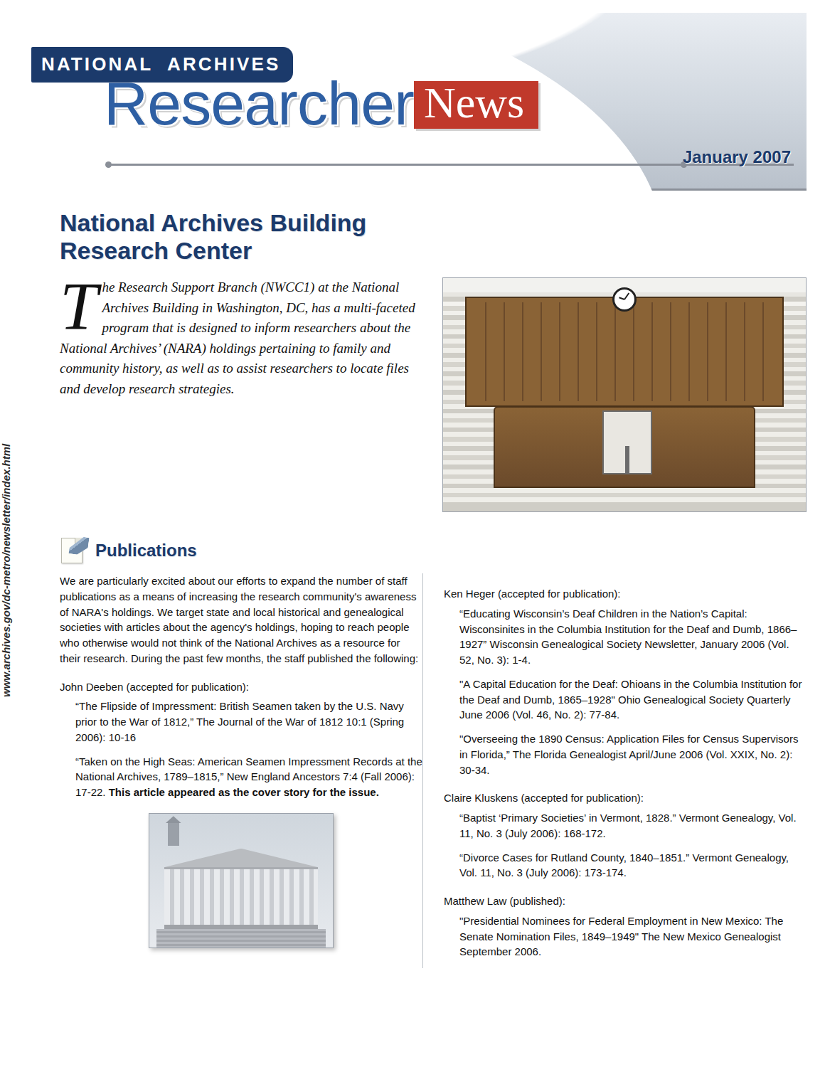NATIONAL ARCHIVES
Researcher
News
January 2007
www.archives.gov/dc-metro/newsletter/index.html
National Archives Building
Research Center
The Research Support Branch (NWCC1) at the National Archives Building in Washington, DC, has a multi-faceted program that is designed to inform researchers about the National Archives’ (NARA) holdings pertaining to family and community history, as well as to assist researchers to locate files and develop research strategies.
Publications
We are particularly excited about our efforts to expand the number of staff publications as a means of increasing the research community's awareness of NARA's holdings. We target state and local historical and genealogical societies with articles about the agency's holdings, hoping to reach people who otherwise would not think of the National Archives as a resource for their research. During the past few months, the staff published the following:
John Deeben (accepted for publication):
“The Flipside of Impressment: British Seamen taken by the U.S. Navy prior to the War of 1812,” The Journal of the War of 1812 10:1 (Spring 2006): 10-16
“Taken on the High Seas: American Seamen Impressment Records at the National Archives, 1789–1815,” New England Ancestors 7:4 (Fall 2006): 17-22. This article appeared as the cover story for the issue.
Ken Heger (accepted for publication):
“Educating Wisconsin’s Deaf Children in the Nation’s Capital: Wisconsinites in the Columbia Institution for the Deaf and Dumb, 1866–1927” Wisconsin Genealogical Society Newsletter, January 2006 (Vol. 52, No. 3): 1-4.
"A Capital Education for the Deaf: Ohioans in the Columbia Institution for the Deaf and Dumb, 1865–1928" Ohio Genealogical Society Quarterly June 2006 (Vol. 46, No. 2): 77-84.
"Overseeing the 1890 Census: Application Files for Census Supervisors in Florida,” The Florida Genealogist April/June 2006 (Vol. XXIX, No. 2): 30-34.
Claire Kluskens (accepted for publication):
“Baptist ‘Primary Societies’ in Vermont, 1828.” Vermont Genealogy, Vol. 11, No. 3 (July 2006): 168-172.
“Divorce Cases for Rutland County, 1840–1851.” Vermont Genealogy, Vol. 11, No. 3 (July 2006): 173-174.
Matthew Law (published):
"Presidential Nominees for Federal Employment in New Mexico: The Senate Nomination Files, 1849–1949" The New Mexico Genealogist September 2006.